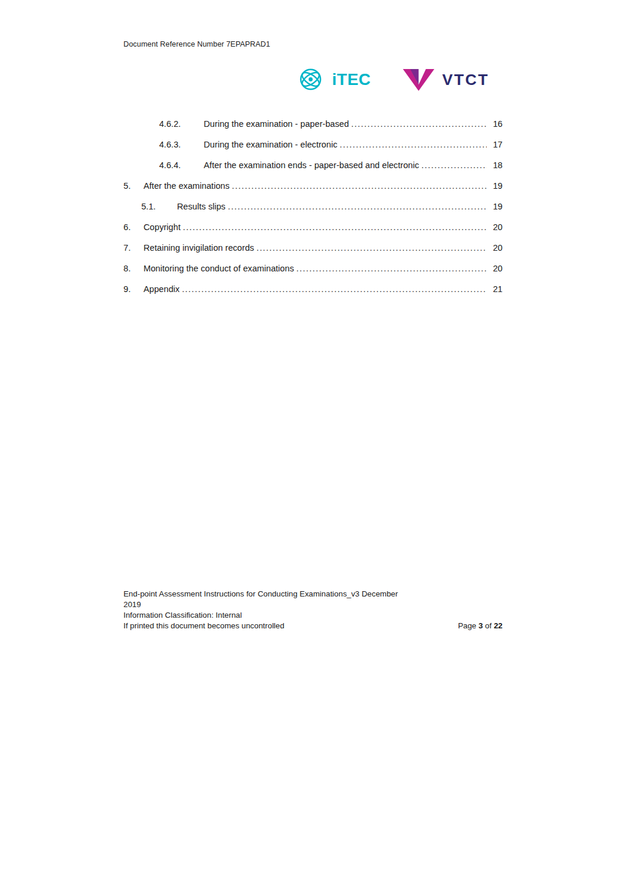Document Reference Number 7EPAPRAD1
i TEC
VTCT
4.6.2. During the examination - paper-based ................................................................................................... 16
4.6.3. During the examination - electronic ..................................................................................................... 17
4.6.4. After the examination ends - paper-based and electronic ..................................................................... 18
5. After the examinations ............................................................................................................................. 19
5.1. Results slips ............................................................................................................................. 19
6. Copyright ............................................................................................................................................. 20
7. Retaining invigilation records ................................................................................................................. 20
8. Monitoring the conduct of examinations ................................................................................................. 20
9. Appendix .............................................................................................................................................. 21
End-point Assessment Instructions for Conducting Examinations_v3 December 2019
Information Classification: Internal
If printed this document becomes uncontrolled
Page 3 of 22